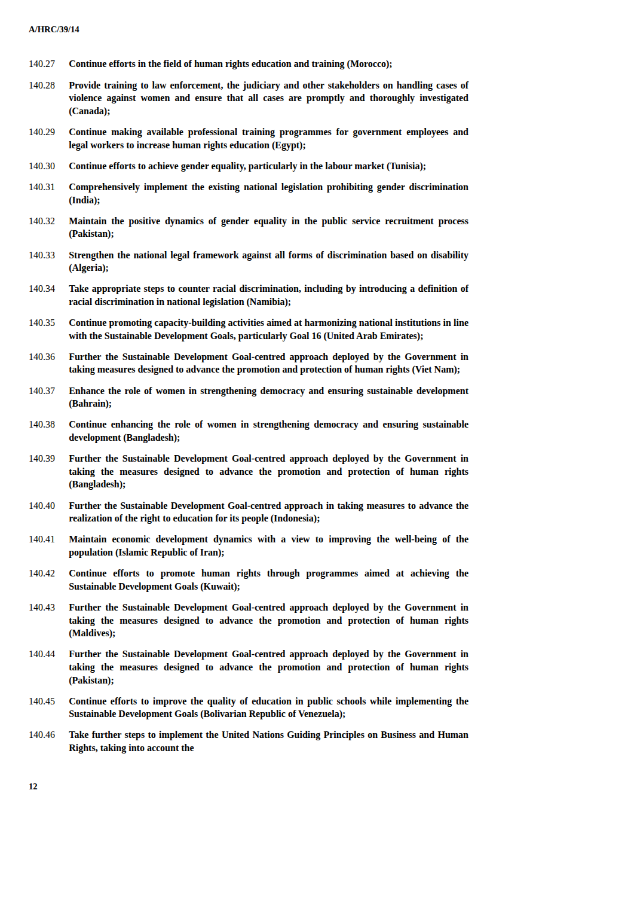A/HRC/39/14
140.27
Continue efforts in the field of human rights education and training (Morocco);
140.28
Provide training to law enforcement, the judiciary and other stakeholders on handling cases of violence against women and ensure that all cases are promptly and thoroughly investigated (Canada);
140.29
Continue making available professional training programmes for government employees and legal workers to increase human rights education (Egypt);
140.30
Continue efforts to achieve gender equality, particularly in the labour market (Tunisia);
140.31
Comprehensively implement the existing national legislation prohibiting gender discrimination (India);
140.32
Maintain the positive dynamics of gender equality in the public service recruitment process (Pakistan);
140.33
Strengthen the national legal framework against all forms of discrimination based on disability (Algeria);
140.34
Take appropriate steps to counter racial discrimination, including by introducing a definition of racial discrimination in national legislation (Namibia);
140.35
Continue promoting capacity-building activities aimed at harmonizing national institutions in line with the Sustainable Development Goals, particularly Goal 16 (United Arab Emirates);
140.36
Further the Sustainable Development Goal-centred approach deployed by the Government in taking measures designed to advance the promotion and protection of human rights (Viet Nam);
140.37
Enhance the role of women in strengthening democracy and ensuring sustainable development (Bahrain);
140.38
Continue enhancing the role of women in strengthening democracy and ensuring sustainable development (Bangladesh);
140.39
Further the Sustainable Development Goal-centred approach deployed by the Government in taking the measures designed to advance the promotion and protection of human rights (Bangladesh);
140.40
Further the Sustainable Development Goal-centred approach in taking measures to advance the realization of the right to education for its people (Indonesia);
140.41
Maintain economic development dynamics with a view to improving the well-being of the population (Islamic Republic of Iran);
140.42
Continue efforts to promote human rights through programmes aimed at achieving the Sustainable Development Goals (Kuwait);
140.43
Further the Sustainable Development Goal-centred approach deployed by the Government in taking the measures designed to advance the promotion and protection of human rights (Maldives);
140.44
Further the Sustainable Development Goal-centred approach deployed by the Government in taking the measures designed to advance the promotion and protection of human rights (Pakistan);
140.45
Continue efforts to improve the quality of education in public schools while implementing the Sustainable Development Goals (Bolivarian Republic of Venezuela);
140.46
Take further steps to implement the United Nations Guiding Principles on Business and Human Rights, taking into account the
12